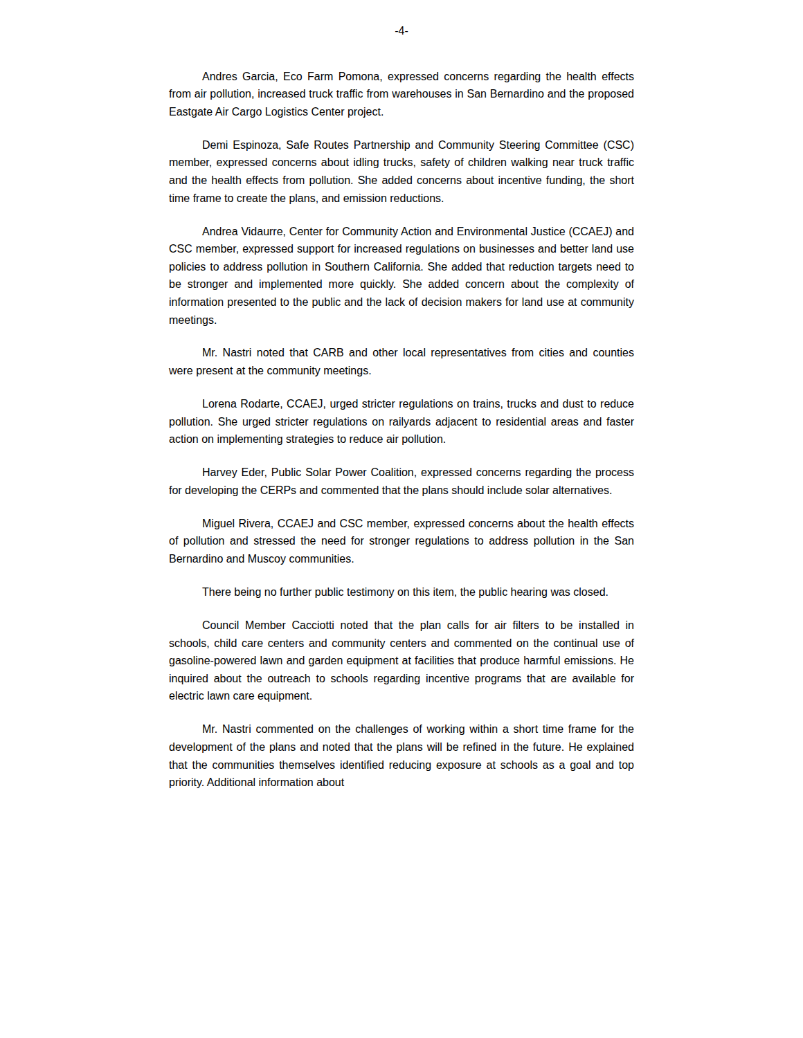-4-
Andres Garcia, Eco Farm Pomona, expressed concerns regarding the health effects from air pollution, increased truck traffic from warehouses in San Bernardino and the proposed Eastgate Air Cargo Logistics Center project.
Demi Espinoza, Safe Routes Partnership and Community Steering Committee (CSC) member, expressed concerns about idling trucks, safety of children walking near truck traffic and the health effects from pollution. She added concerns about incentive funding, the short time frame to create the plans, and emission reductions.
Andrea Vidaurre, Center for Community Action and Environmental Justice (CCAEJ) and CSC member, expressed support for increased regulations on businesses and better land use policies to address pollution in Southern California. She added that reduction targets need to be stronger and implemented more quickly. She added concern about the complexity of information presented to the public and the lack of decision makers for land use at community meetings.
Mr. Nastri noted that CARB and other local representatives from cities and counties were present at the community meetings.
Lorena Rodarte, CCAEJ, urged stricter regulations on trains, trucks and dust to reduce pollution. She urged stricter regulations on railyards adjacent to residential areas and faster action on implementing strategies to reduce air pollution.
Harvey Eder, Public Solar Power Coalition, expressed concerns regarding the process for developing the CERPs and commented that the plans should include solar alternatives.
Miguel Rivera, CCAEJ and CSC member, expressed concerns about the health effects of pollution and stressed the need for stronger regulations to address pollution in the San Bernardino and Muscoy communities.
There being no further public testimony on this item, the public hearing was closed.
Council Member Cacciotti noted that the plan calls for air filters to be installed in schools, child care centers and community centers and commented on the continual use of gasoline-powered lawn and garden equipment at facilities that produce harmful emissions. He inquired about the outreach to schools regarding incentive programs that are available for electric lawn care equipment.
Mr. Nastri commented on the challenges of working within a short time frame for the development of the plans and noted that the plans will be refined in the future. He explained that the communities themselves identified reducing exposure at schools as a goal and top priority. Additional information about